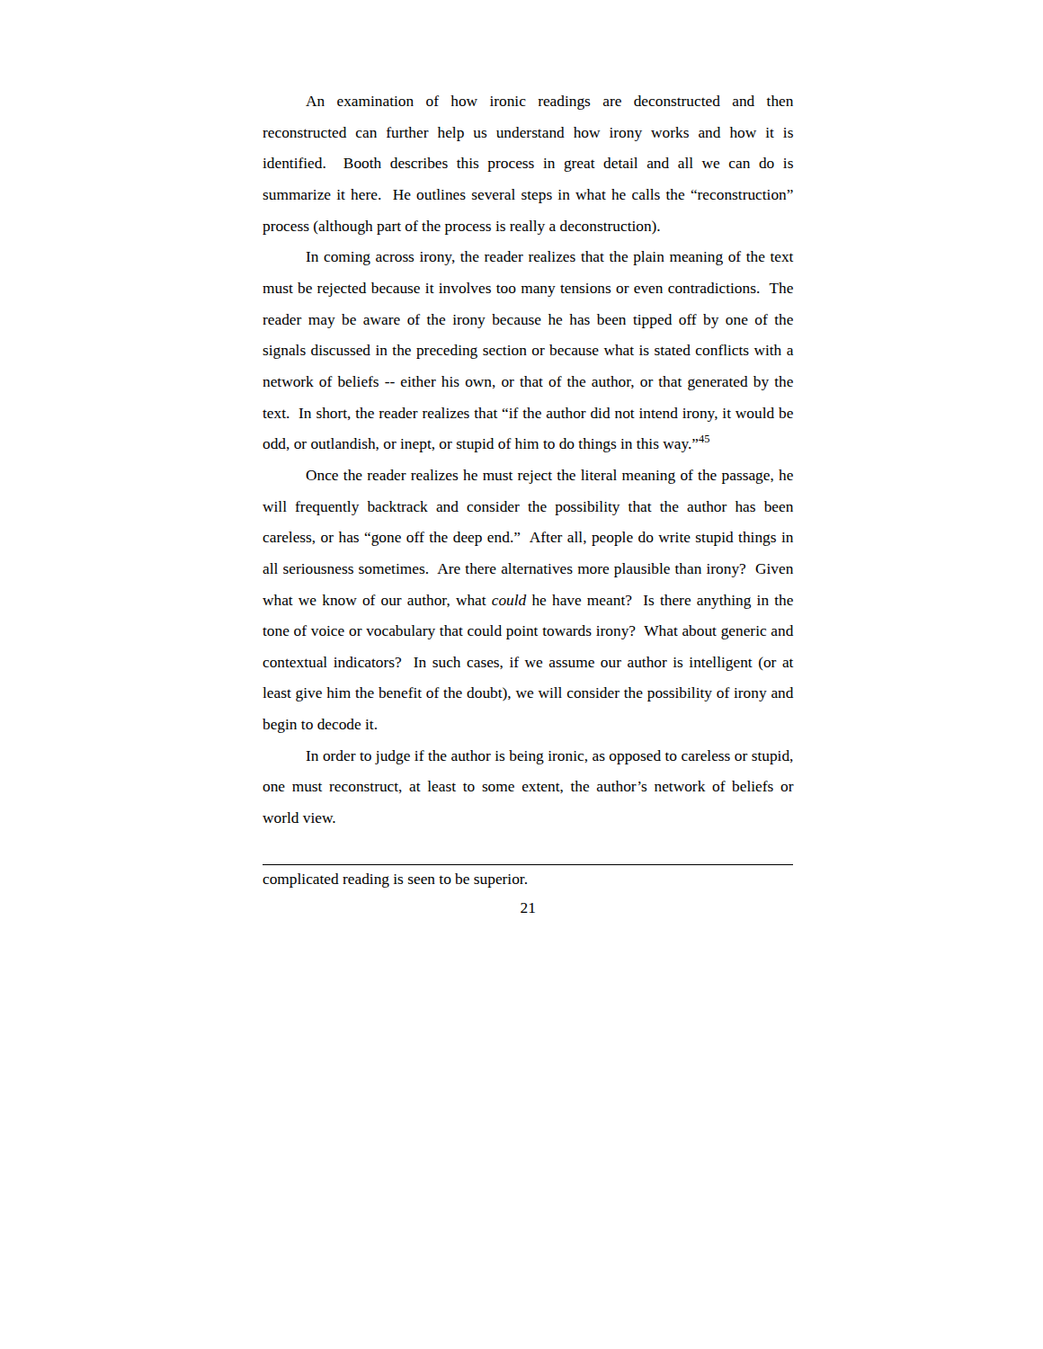An examination of how ironic readings are deconstructed and then reconstructed can further help us understand how irony works and how it is identified. Booth describes this process in great detail and all we can do is summarize it here. He outlines several steps in what he calls the “reconstruction” process (although part of the process is really a deconstruction).
In coming across irony, the reader realizes that the plain meaning of the text must be rejected because it involves too many tensions or even contradictions. The reader may be aware of the irony because he has been tipped off by one of the signals discussed in the preceding section or because what is stated conflicts with a network of beliefs -- either his own, or that of the author, or that generated by the text. In short, the reader realizes that “if the author did not intend irony, it would be odd, or outlandish, or inept, or stupid of him to do things in this way.”45
Once the reader realizes he must reject the literal meaning of the passage, he will frequently backtrack and consider the possibility that the author has been careless, or has “gone off the deep end.” After all, people do write stupid things in all seriousness sometimes. Are there alternatives more plausible than irony? Given what we know of our author, what could he have meant? Is there anything in the tone of voice or vocabulary that could point towards irony? What about generic and contextual indicators? In such cases, if we assume our author is intelligent (or at least give him the benefit of the doubt), we will consider the possibility of irony and begin to decode it.
In order to judge if the author is being ironic, as opposed to careless or stupid, one must reconstruct, at least to some extent, the author’s network of beliefs or world view.
complicated reading is seen to be superior.
21